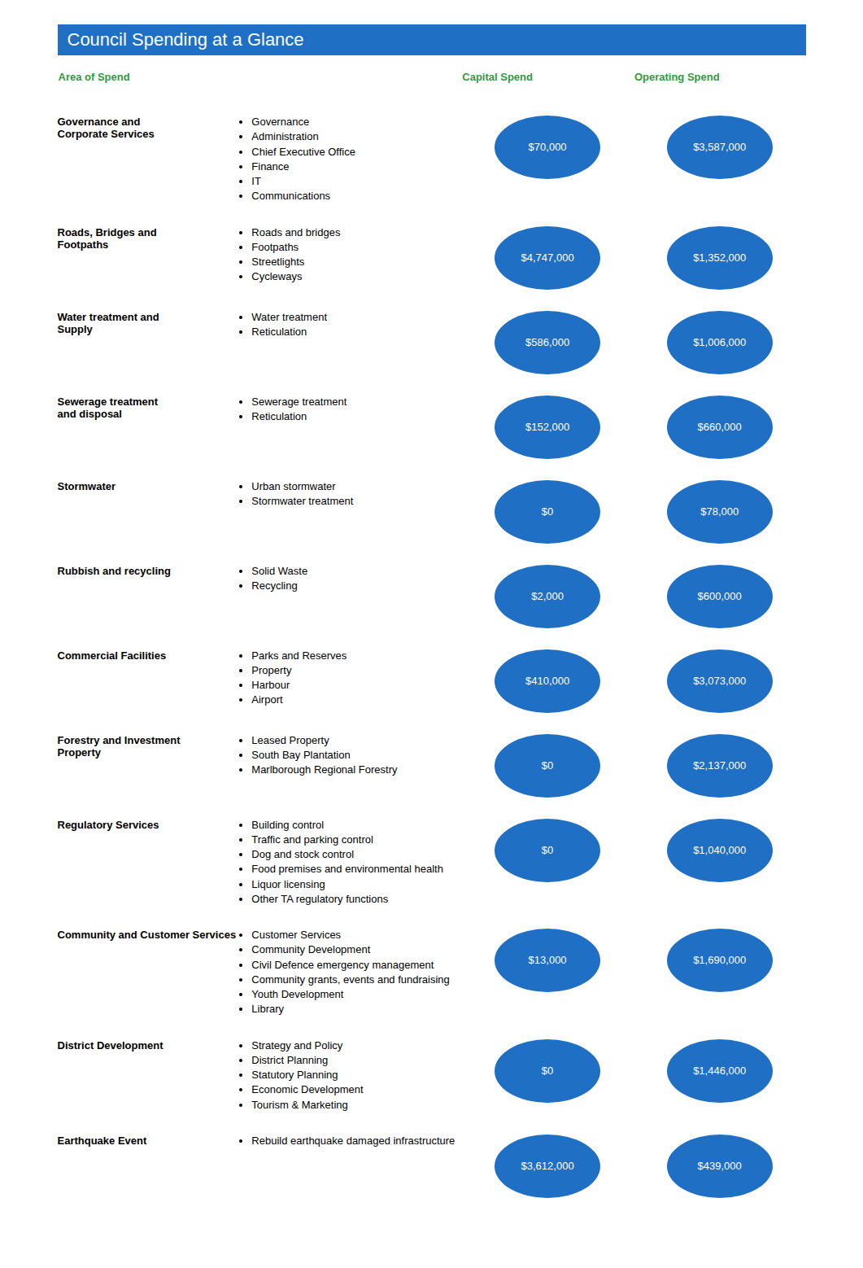Council Spending at a Glance
| Area of Spend | | Capital Spend | Operating Spend |
| --- | --- | --- | --- |
| Governance and Corporate Services | Governance Administration Chief Executive Office Finance IT Communications | $70,000 | $3,587,000 |
| Roads, Bridges and Footpaths | Roads and bridges Footpaths Streetlights Cycleways | $4,747,000 | $1,352,000 |
| Water treatment and Supply | Water treatment Reticulation | $586,000 | $1,006,000 |
| Sewerage treatment and disposal | Sewerage treatment Reticulation | $152,000 | $660,000 |
| Stormwater | Urban stormwater Stormwater treatment | $0 | $78,000 |
| Rubbish and recycling | Solid Waste Recycling | $2,000 | $600,000 |
| Commercial Facilities | Parks and Reserves Property Harbour Airport | $410,000 | $3,073,000 |
| Forestry and Investment Property | Leased Property South Bay Plantation Marlborough Regional Forestry | $0 | $2,137,000 |
| Regulatory Services | Building control Traffic and parking control Dog and stock control Food premises and environmental health Liquor licensing Other TA regulatory functions | $0 | $1,040,000 |
| Community and Customer Services | Customer Services Community Development Civil Defence emergency management Community grants, events and fundraising Youth Development Library | $13,000 | $1,690,000 |
| District Development | Strategy and Policy District Planning Statutory Planning Economic Development Tourism & Marketing | $0 | $1,446,000 |
| Earthquake Event | Rebuild earthquake damaged infrastructure | $3,612,000 | $439,000 |